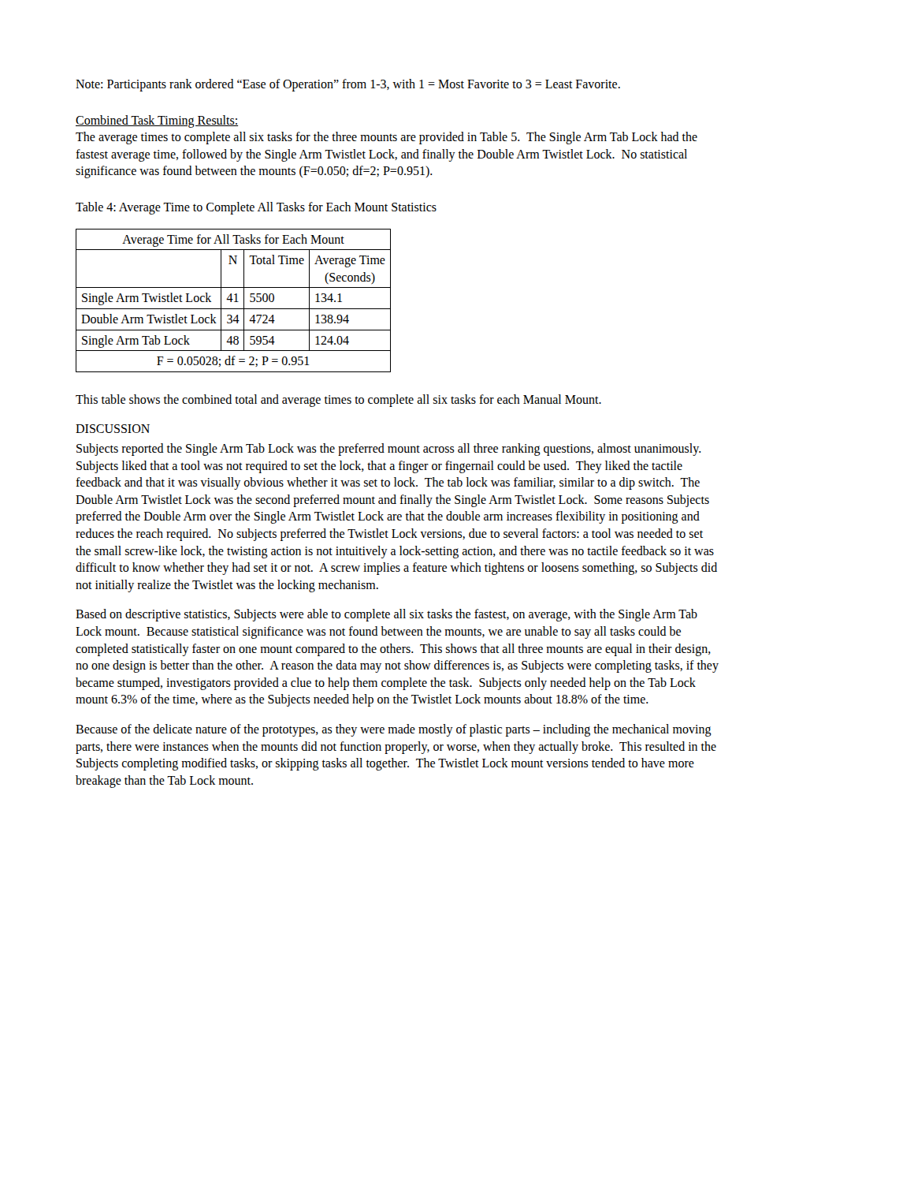Note: Participants rank ordered “Ease of Operation” from 1-3, with 1 = Most Favorite to 3 = Least Favorite.
Combined Task Timing Results:
The average times to complete all six tasks for the three mounts are provided in Table 5. The Single Arm Tab Lock had the fastest average time, followed by the Single Arm Twistlet Lock, and finally the Double Arm Twistlet Lock. No statistical significance was found between the mounts (F=0.050; df=2; P=0.951).
Table 4: Average Time to Complete All Tasks for Each Mount Statistics
| Average Time for All Tasks for Each Mount |
| | N | Total Time | Average Time (Seconds) |
| Single Arm Twistlet Lock | 41 | 5500 | 134.1 |
| Double Arm Twistlet Lock | 34 | 4724 | 138.94 |
| Single Arm Tab Lock | 48 | 5954 | 124.04 |
| F = 0.05028; df = 2; P = 0.951 |
This table shows the combined total and average times to complete all six tasks for each Manual Mount.
DISCUSSION
Subjects reported the Single Arm Tab Lock was the preferred mount across all three ranking questions, almost unanimously. Subjects liked that a tool was not required to set the lock, that a finger or fingernail could be used. They liked the tactile feedback and that it was visually obvious whether it was set to lock. The tab lock was familiar, similar to a dip switch. The Double Arm Twistlet Lock was the second preferred mount and finally the Single Arm Twistlet Lock. Some reasons Subjects preferred the Double Arm over the Single Arm Twistlet Lock are that the double arm increases flexibility in positioning and reduces the reach required. No subjects preferred the Twistlet Lock versions, due to several factors: a tool was needed to set the small screw-like lock, the twisting action is not intuitively a lock-setting action, and there was no tactile feedback so it was difficult to know whether they had set it or not. A screw implies a feature which tightens or loosens something, so Subjects did not initially realize the Twistlet was the locking mechanism.
Based on descriptive statistics, Subjects were able to complete all six tasks the fastest, on average, with the Single Arm Tab Lock mount. Because statistical significance was not found between the mounts, we are unable to say all tasks could be completed statistically faster on one mount compared to the others. This shows that all three mounts are equal in their design, no one design is better than the other. A reason the data may not show differences is, as Subjects were completing tasks, if they became stumped, investigators provided a clue to help them complete the task. Subjects only needed help on the Tab Lock mount 6.3% of the time, where as the Subjects needed help on the Twistlet Lock mounts about 18.8% of the time.
Because of the delicate nature of the prototypes, as they were made mostly of plastic parts – including the mechanical moving parts, there were instances when the mounts did not function properly, or worse, when they actually broke. This resulted in the Subjects completing modified tasks, or skipping tasks all together. The Twistlet Lock mount versions tended to have more breakage than the Tab Lock mount.